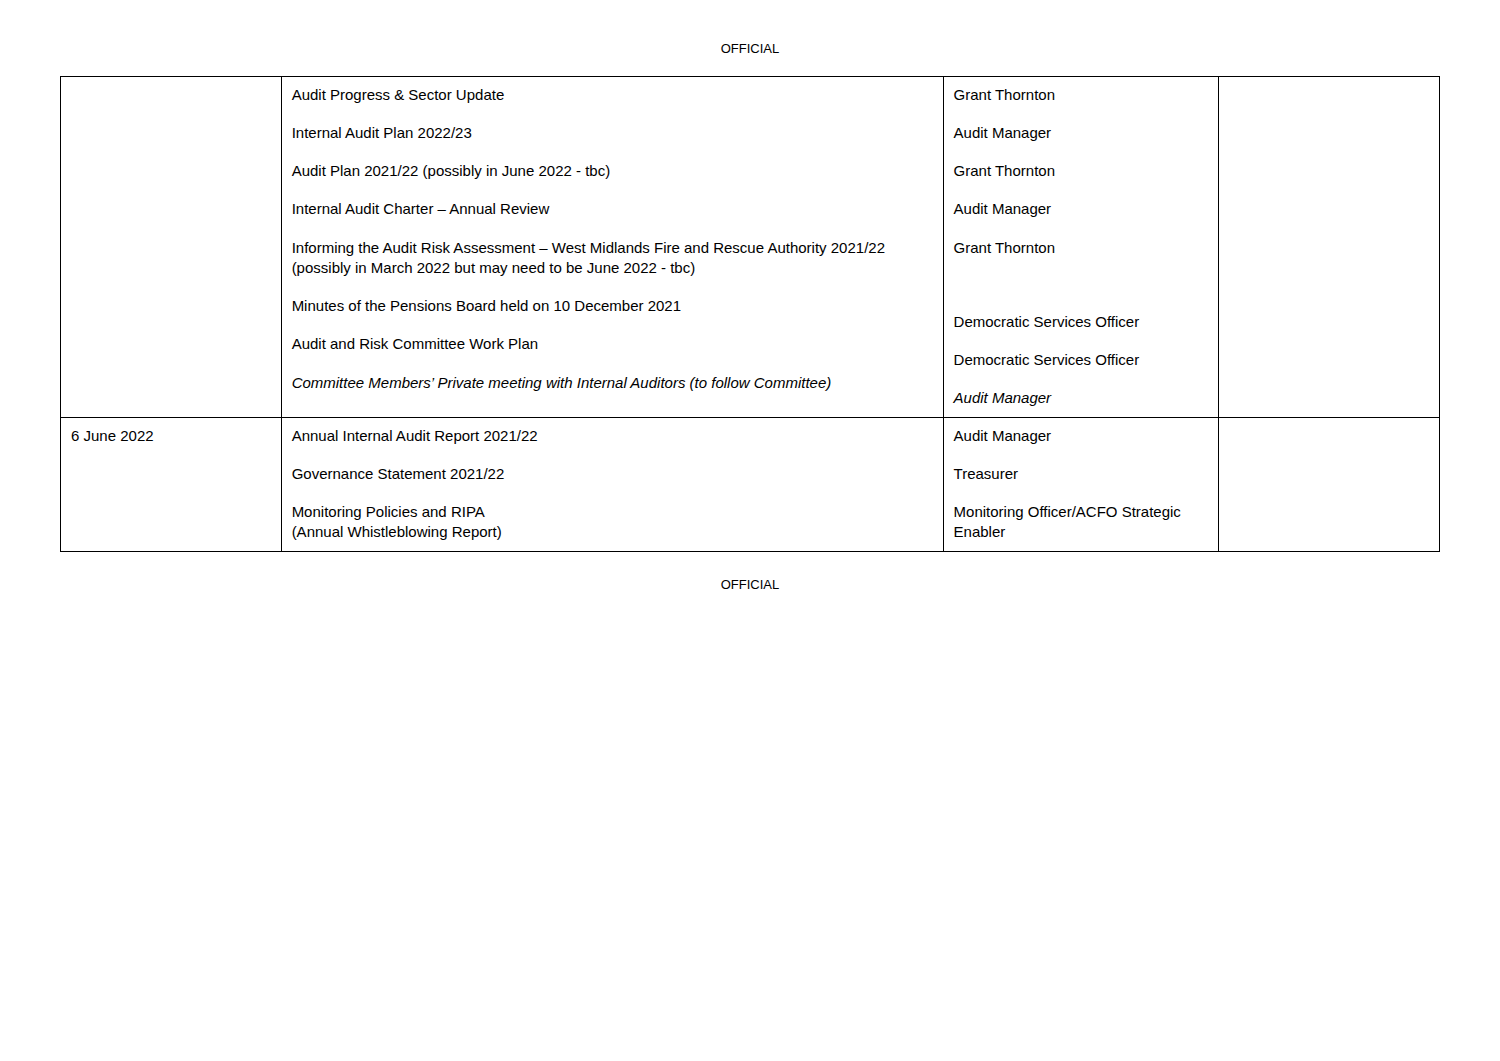OFFICIAL
| | Audit Progress & Sector Update Internal Audit Plan 2022/23 Audit Plan 2021/22 (possibly in June 2022 - tbc) Internal Audit Charter – Annual Review Informing the Audit Risk Assessment – West Midlands Fire and Rescue Authority 2021/22 (possibly in March 2022 but may need to be June 2022 - tbc) Minutes of the Pensions Board held on 10 December 2021 Audit and Risk Committee Work Plan Committee Members’ Private meeting with Internal Auditors (to follow Committee) | Grant Thornton Audit Manager Grant Thornton Audit Manager Grant Thornton Democratic Services Officer Democratic Services Officer Audit Manager | |
| 6 June 2022 | Annual Internal Audit Report 2021/22 Governance Statement 2021/22 Monitoring Policies and RIPA (Annual Whistleblowing Report) | Audit Manager Treasurer Monitoring Officer/ACFO Strategic Enabler | |
OFFICIAL